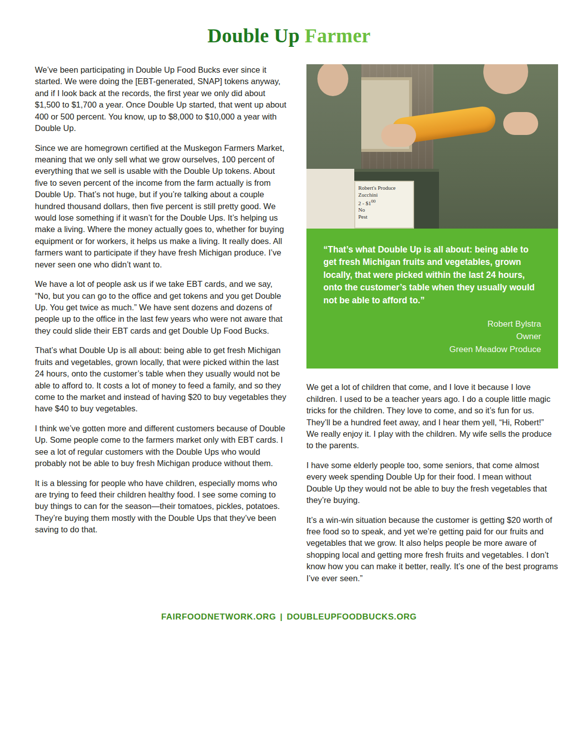Double Up Farmer
We’ve been participating in Double Up Food Bucks ever since it started. We were doing the [EBT-generated, SNAP] tokens anyway, and if I look back at the records, the first year we only did about $1,500 to $1,700 a year. Once Double Up started, that went up about 400 or 500 percent. You know, up to $8,000 to $10,000 a year with Double Up.
Since we are homegrown certified at the Muskegon Farmers Market, meaning that we only sell what we grow ourselves, 100 percent of everything that we sell is usable with the Double Up tokens. About five to seven percent of the income from the farm actually is from Double Up. That’s not huge, but if you’re talking about a couple hundred thousand dollars, then five percent is still pretty good. We would lose something if it wasn’t for the Double Ups. It’s helping us make a living. Where the money actually goes to, whether for buying equipment or for workers, it helps us make a living. It really does. All farmers want to participate if they have fresh Michigan produce. I’ve never seen one who didn’t want to.
We have a lot of people ask us if we take EBT cards, and we say, “No, but you can go to the office and get tokens and you get Double Up. You get twice as much.” We have sent dozens and dozens of people up to the office in the last few years who were not aware that they could slide their EBT cards and get Double Up Food Bucks.
That’s what Double Up is all about: being able to get fresh Michigan fruits and vegetables, grown locally, that were picked within the last 24 hours, onto the customer’s table when they usually would not be able to afford to. It costs a lot of money to feed a family, and so they come to the market and instead of having $20 to buy vegetables they have $40 to buy vegetables.
I think we’ve gotten more and different customers because of Double Up. Some people come to the farmers market only with EBT cards. I see a lot of regular customers with the Double Ups who would probably not be able to buy fresh Michigan produce without them.
It is a blessing for people who have children, especially moms who are trying to feed their children healthy food. I see some coming to buy things to can for the season—their tomatoes, pickles, potatoes. They’re buying them mostly with the Double Ups that they’ve been saving to do that.
Robert's Produce
Zucchini
2 - $100
No
Pest
“That’s what Double Up is all about: being able to get fresh Michigan fruits and vegetables, grown locally, that were picked within the last 24 hours, onto the customer’s table when they usually would not be able to afford to.”
Robert Bylstra
Owner
Green Meadow Produce
We get a lot of children that come, and I love it because I love children. I used to be a teacher years ago. I do a couple little magic tricks for the children. They love to come, and so it’s fun for us. They’ll be a hundred feet away, and I hear them yell, “Hi, Robert!” We really enjoy it. I play with the children. My wife sells the produce to the parents.
I have some elderly people too, some seniors, that come almost every week spending Double Up for their food. I mean without Double Up they would not be able to buy the fresh vegetables that they’re buying.
It’s a win-win situation because the customer is getting $20 worth of free food so to speak, and yet we’re getting paid for our fruits and vegetables that we grow. It also helps people be more aware of shopping local and getting more fresh fruits and vegetables. I don’t know how you can make it better, really. It’s one of the best programs I’ve ever seen.”
FAIRFOODNETWORK.ORG|DOUBLEUPFOODBUCKS.ORG